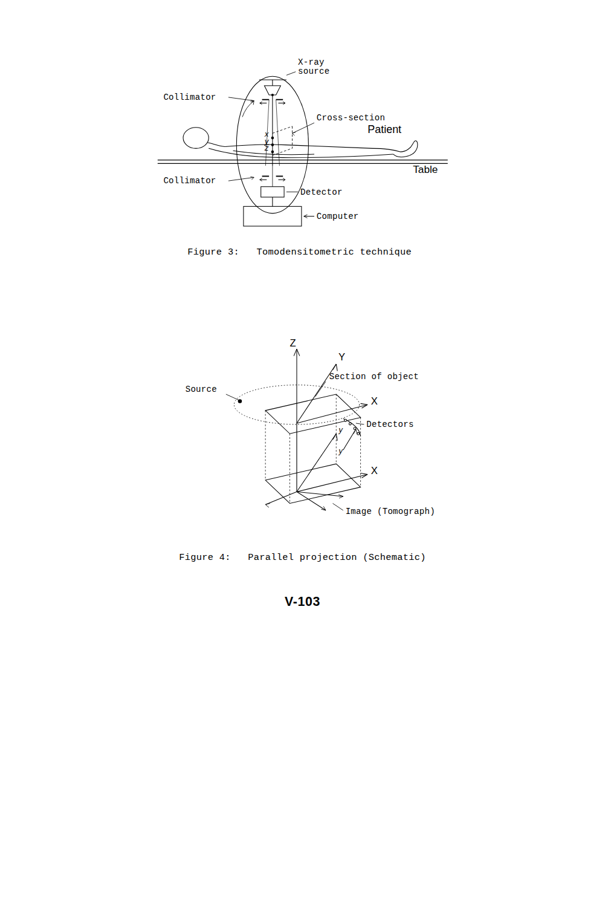X-ray source Collimator Collimator Cross-section Patient Table Detector Computer x y z
Figure 3: Tomodensitometric technique
Z Y X X Source Section of object Detectors y y Image (Tomograph)
Figure 4: Parallel projection (Schematic)
V-103